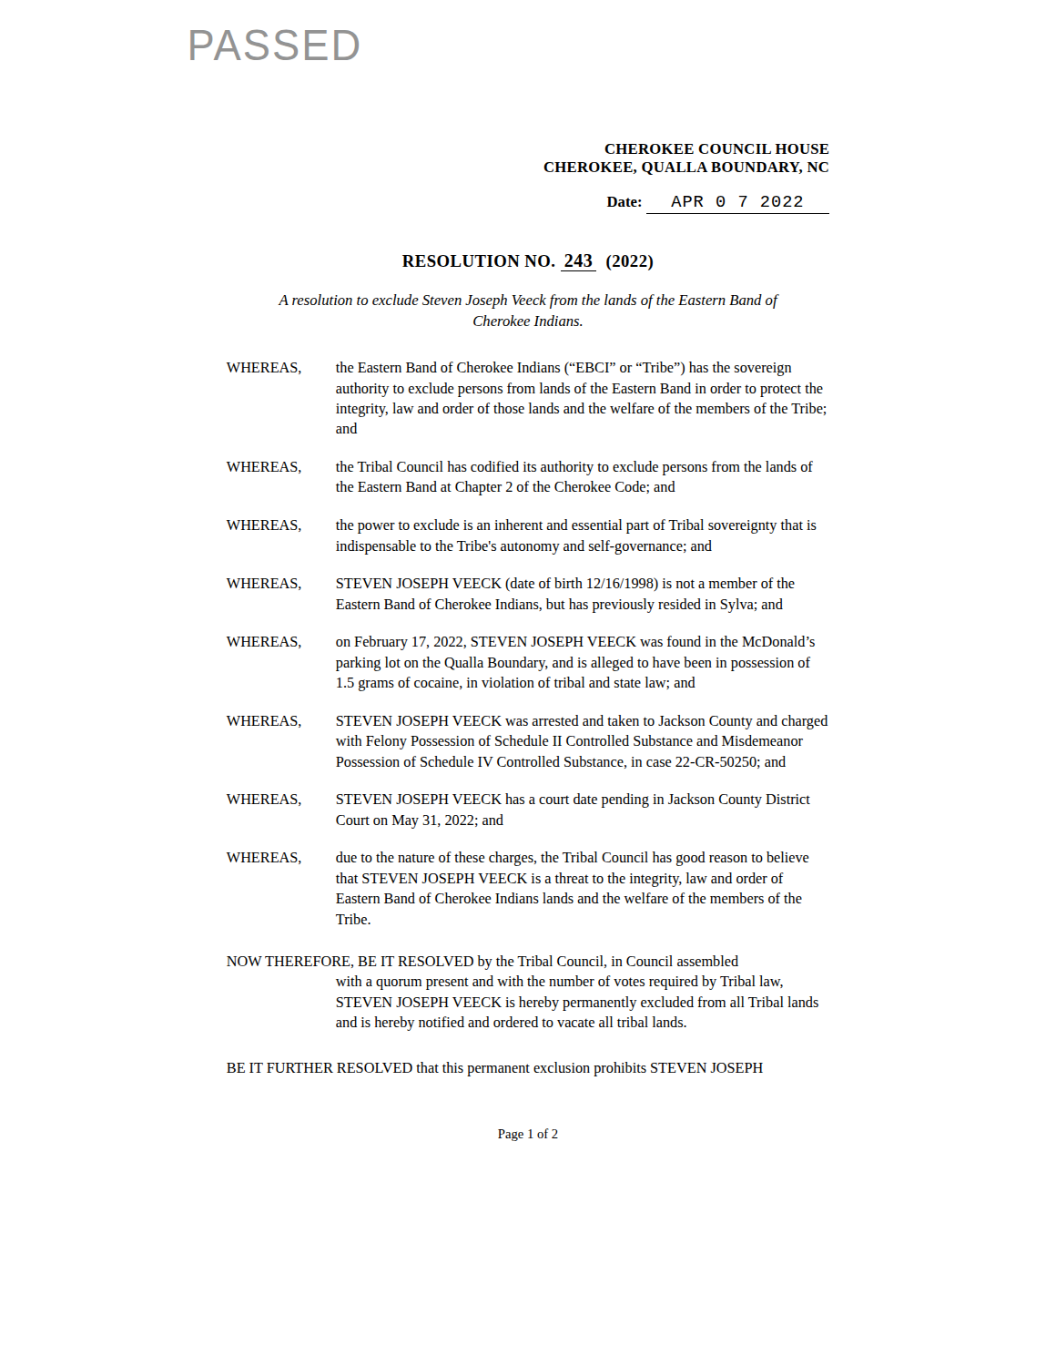PASSED
CHEROKEE COUNCIL HOUSE
CHEROKEE, QUALLA BOUNDARY, NC
Date: APR 0 7 2022
RESOLUTION NO. 243 (2022)
A resolution to exclude Steven Joseph Veeck from the lands of the Eastern Band of Cherokee Indians.
| WHEREAS, | the Eastern Band of Cherokee Indians (“EBCI” or “Tribe”) has the sovereign authority to exclude persons from lands of the Eastern Band in order to protect the integrity, law and order of those lands and the welfare of the members of the Tribe; and |
| WHEREAS, | the Tribal Council has codified its authority to exclude persons from the lands of the Eastern Band at Chapter 2 of the Cherokee Code; and |
| WHEREAS, | the power to exclude is an inherent and essential part of Tribal sovereignty that is indispensable to the Tribe's autonomy and self-governance; and |
| WHEREAS, | STEVEN JOSEPH VEECK (date of birth 12/16/1998) is not a member of the Eastern Band of Cherokee Indians, but has previously resided in Sylva; and |
| WHEREAS, | on February 17, 2022, STEVEN JOSEPH VEECK was found in the McDonald’s parking lot on the Qualla Boundary, and is alleged to have been in possession of 1.5 grams of cocaine, in violation of tribal and state law; and |
| WHEREAS, | STEVEN JOSEPH VEECK was arrested and taken to Jackson County and charged with Felony Possession of Schedule II Controlled Substance and Misdemeanor Possession of Schedule IV Controlled Substance, in case 22-CR-50250; and |
| WHEREAS, | STEVEN JOSEPH VEECK has a court date pending in Jackson County District Court on May 31, 2022; and |
| WHEREAS, | due to the nature of these charges, the Tribal Council has good reason to believe that STEVEN JOSEPH VEECK is a threat to the integrity, law and order of Eastern Band of Cherokee Indians lands and the welfare of the members of the Tribe. |
NOW THEREFORE, BE IT RESOLVED by the Tribal Council, in Council assembled
with a quorum present and with the number of votes required by Tribal law, STEVEN JOSEPH VEECK is hereby permanently excluded from all Tribal lands and is hereby notified and ordered to vacate all tribal lands.
BE IT FURTHER RESOLVED that this permanent exclusion prohibits STEVEN JOSEPH
Page 1 of 2